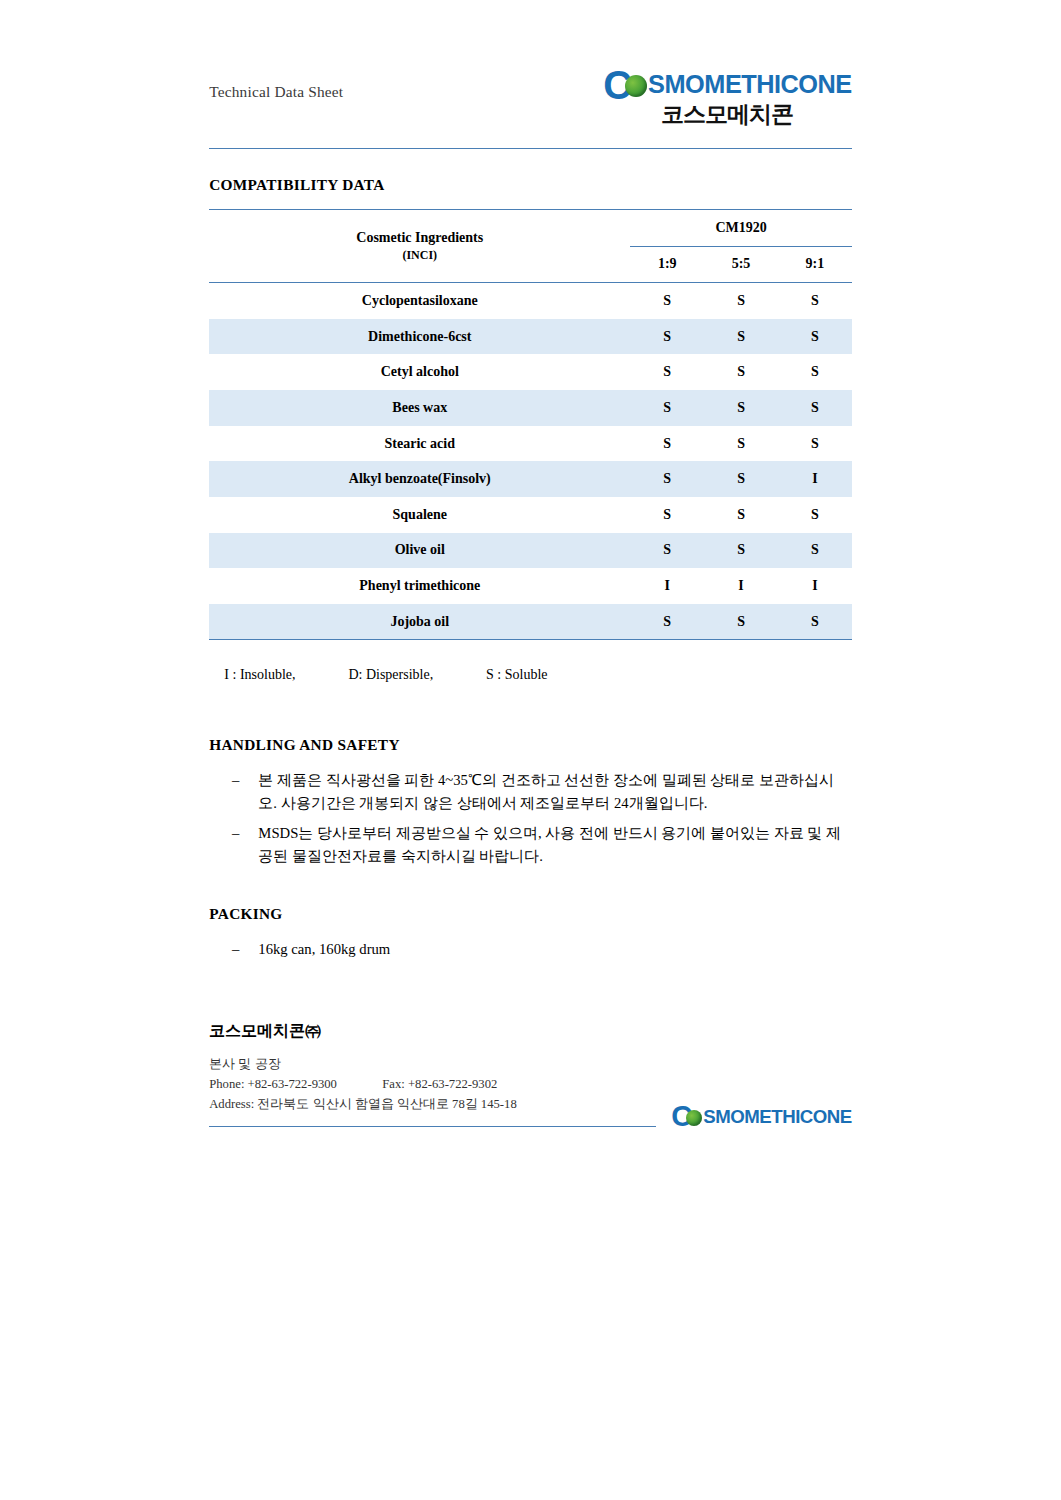Technical Data Sheet
C SMOMETHICONE
코스모메치콘
COMPATIBILITY DATA
| Cosmetic Ingredients (INCI) | CM1920 |
| --- | --- |
| 1:9 | 5:5 | 9:1 |
| Cyclopentasiloxane | S | S | S |
| Dimethicone-6cst | S | S | S |
| Cetyl alcohol | S | S | S |
| Bees wax | S | S | S |
| Stearic acid | S | S | S |
| Alkyl benzoate(Finsolv) | S | S | I |
| Squalene | S | S | S |
| Olive oil | S | S | S |
| Phenyl trimethicone | I | I | I |
| Jojoba oil | S | S | S |
I : Insoluble, D: Dispersible, S : Soluble
HANDLING AND SAFETY
본 제품은 직사광선을 피한 4~35℃의 건조하고 선선한 장소에 밀폐된 상태로 보관하십시오. 사용기간은 개봉되지 않은 상태에서 제조일로부터 24개월입니다.
MSDS는 당사로부터 제공받으실 수 있으며, 사용 전에 반드시 용기에 붙어있는 자료 및 제공된 물질안전자료를 숙지하시길 바랍니다.
PACKING
16kg can, 160kg drum
코스모메치콘㈜
본사 및 공장
Phone: +82-63-722-9300 Fax: +82-63-722-9302
Address: 전라북도 익산시 함열읍 익산대로 78길 145-18
C SMOMETHICONE